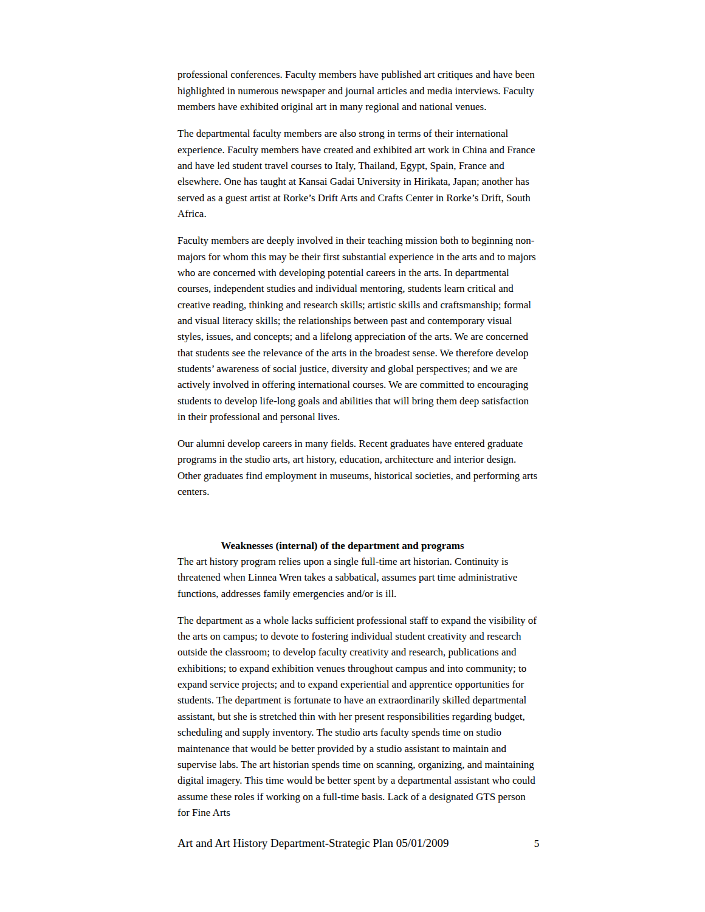professional conferences. Faculty members have published art critiques and have been highlighted in numerous newspaper and journal articles and media interviews. Faculty members have exhibited original art in many regional and national venues.
The departmental faculty members are also strong in terms of their international experience. Faculty members have created and exhibited art work in China and France and have led student travel courses to Italy, Thailand, Egypt, Spain, France and elsewhere. One has taught at Kansai Gadai University in Hirikata, Japan; another has served as a guest artist at Rorke’s Drift Arts and Crafts Center in Rorke’s Drift, South Africa.
Faculty members are deeply involved in their teaching mission both to beginning non-majors for whom this may be their first substantial experience in the arts and to majors who are concerned with developing potential careers in the arts. In departmental courses, independent studies and individual mentoring, students learn critical and creative reading, thinking and research skills; artistic skills and craftsmanship; formal and visual literacy skills; the relationships between past and contemporary visual styles, issues, and concepts; and a lifelong appreciation of the arts. We are concerned that students see the relevance of the arts in the broadest sense. We therefore develop students’ awareness of social justice, diversity and global perspectives; and we are actively involved in offering international courses. We are committed to encouraging students to develop life-long goals and abilities that will bring them deep satisfaction in their professional and personal lives.
Our alumni develop careers in many fields. Recent graduates have entered graduate programs in the studio arts, art history, education, architecture and interior design. Other graduates find employment in museums, historical societies, and performing arts centers.
Weaknesses (internal) of the department and programs
The art history program relies upon a single full-time art historian. Continuity is threatened when Linnea Wren takes a sabbatical, assumes part time administrative functions, addresses family emergencies and/or is ill.
The department as a whole lacks sufficient professional staff to expand the visibility of the arts on campus; to devote to fostering individual student creativity and research outside the classroom; to develop faculty creativity and research, publications and exhibitions; to expand exhibition venues throughout campus and into community; to expand service projects; and to expand experiential and apprentice opportunities for students. The department is fortunate to have an extraordinarily skilled departmental assistant, but she is stretched thin with her present responsibilities regarding budget, scheduling and supply inventory. The studio arts faculty spends time on studio maintenance that would be better provided by a studio assistant to maintain and supervise labs. The art historian spends time on scanning, organizing, and maintaining digital imagery. This time would be better spent by a departmental assistant who could assume these roles if working on a full-time basis. Lack of a designated GTS person for Fine Arts
Art and Art History Department-Strategic Plan 05/01/2009 5